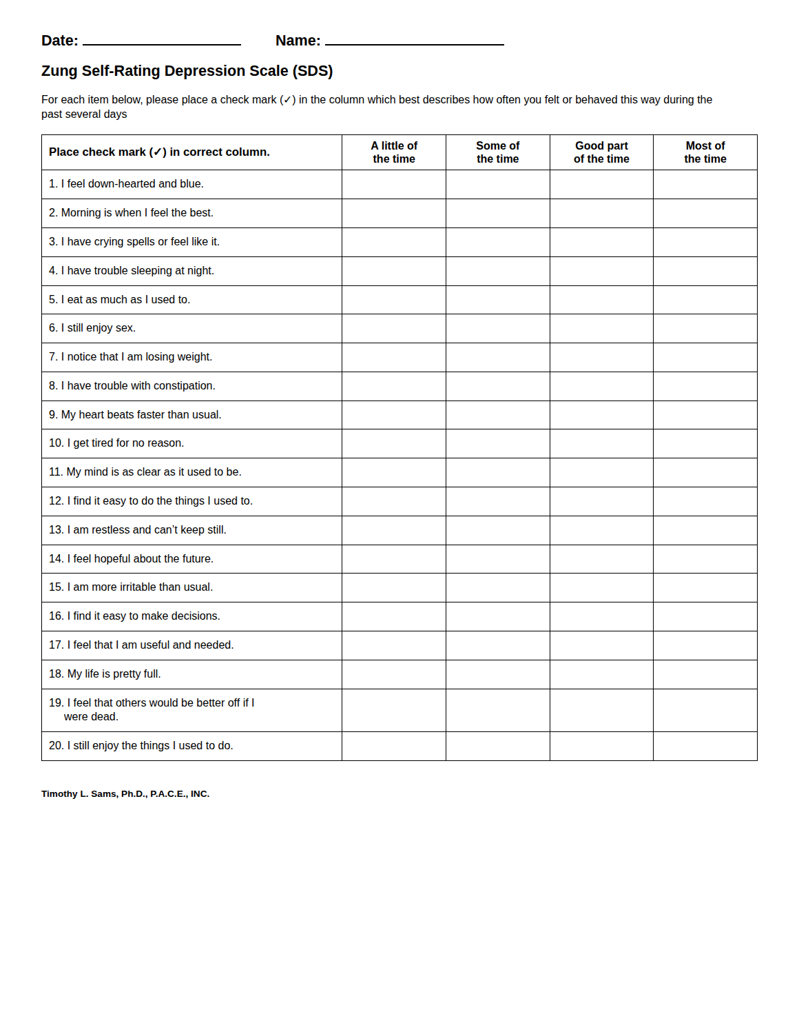Date: Name:
Zung Self-Rating Depression Scale (SDS)
For each item below, please place a check mark (✓) in the column which best describes how often you felt or behaved this way during the past several days
| Place check mark (✓) in correct column. | A little of the time | Some of the time | Good part of the time | Most of the time |
| --- | --- | --- | --- | --- |
| 1. I feel down-hearted and blue. | | | | |
| 2. Morning is when I feel the best. | | | | |
| 3. I have crying spells or feel like it. | | | | |
| 4. I have trouble sleeping at night. | | | | |
| 5. I eat as much as I used to. | | | | |
| 6. I still enjoy sex. | | | | |
| 7. I notice that I am losing weight. | | | | |
| 8. I have trouble with constipation. | | | | |
| 9. My heart beats faster than usual. | | | | |
| 10. I get tired for no reason. | | | | |
| 11. My mind is as clear as it used to be. | | | | |
| 12. I find it easy to do the things I used to. | | | | |
| 13. I am restless and can’t keep still. | | | | |
| 14. I feel hopeful about the future. | | | | |
| 15. I am more irritable than usual. | | | | |
| 16. I find it easy to make decisions. | | | | |
| 17. I feel that I am useful and needed. | | | | |
| 18. My life is pretty full. | | | | |
| 19. I feel that others would be better off if I were dead. | | | | |
| 20. I still enjoy the things I used to do. | | | | |
Timothy L. Sams, Ph.D., P.A.C.E., INC.